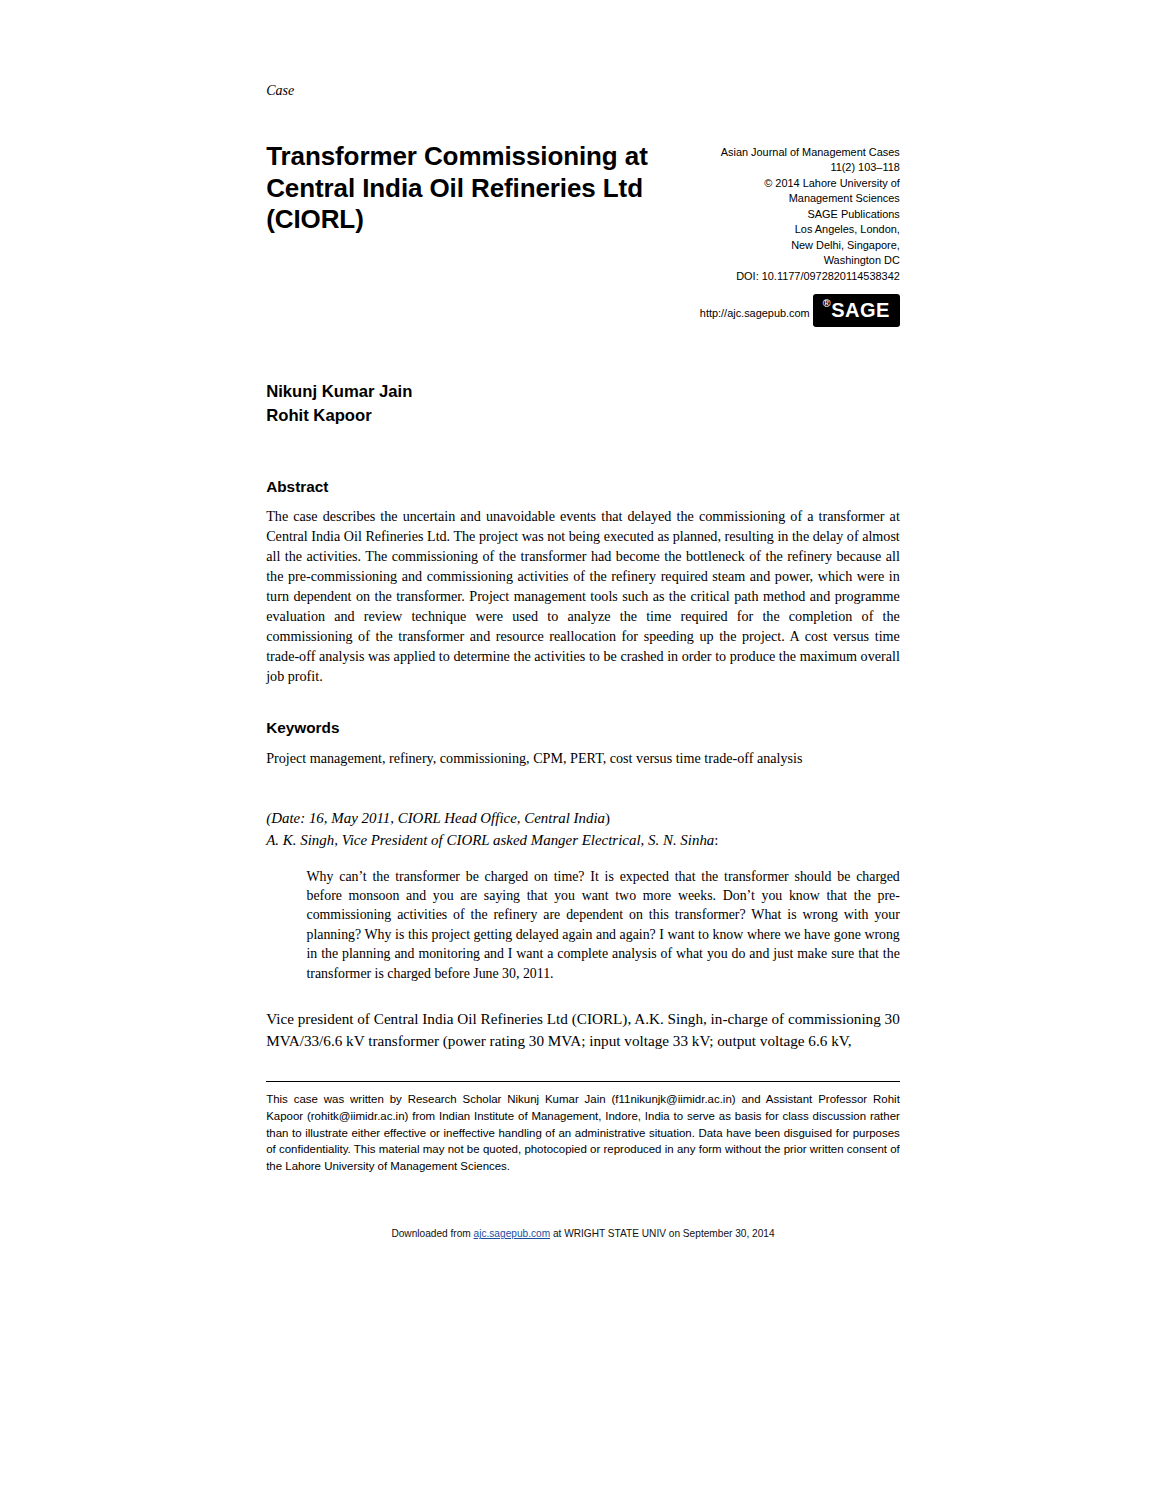Case
Transformer Commissioning at Central India Oil Refineries Ltd (CIORL)
Asian Journal of Management Cases 11(2) 103–118
© 2014 Lahore University of
Management Sciences
SAGE Publications
Los Angeles, London,
New Delhi, Singapore,
Washington DC
DOI: 10.1177/0972820114538342
http://ajc.sagepub.com
®SAGE
Nikunj Kumar Jain
Rohit Kapoor
Abstract
The case describes the uncertain and unavoidable events that delayed the commissioning of a transformer at Central India Oil Refineries Ltd. The project was not being executed as planned, resulting in the delay of almost all the activities. The commissioning of the transformer had become the bottleneck of the refinery because all the pre-commissioning and commissioning activities of the refinery required steam and power, which were in turn dependent on the transformer. Project management tools such as the critical path method and programme evaluation and review technique were used to analyze the time required for the completion of the commissioning of the transformer and resource reallocation for speeding up the project. A cost versus time trade-off analysis was applied to determine the activities to be crashed in order to produce the maximum overall job profit.
Keywords
Project management, refinery, commissioning, CPM, PERT, cost versus time trade-off analysis
(Date: 16, May 2011, CIORL Head Office, Central India)
A. K. Singh, Vice President of CIORL asked Manger Electrical, S. N. Sinha:
Why can’t the transformer be charged on time? It is expected that the transformer should be charged before monsoon and you are saying that you want two more weeks. Don’t you know that the pre-commissioning activities of the refinery are dependent on this transformer? What is wrong with your planning? Why is this project getting delayed again and again? I want to know where we have gone wrong in the planning and monitoring and I want a complete analysis of what you do and just make sure that the transformer is charged before June 30, 2011.
Vice president of Central India Oil Refineries Ltd (CIORL), A.K. Singh, in-charge of commissioning 30 MVA/33/6.6 kV transformer (power rating 30 MVA; input voltage 33 kV; output voltage 6.6 kV,
This case was written by Research Scholar Nikunj Kumar Jain (f11nikunjk@iimidr.ac.in) and Assistant Professor Rohit Kapoor (rohitk@iimidr.ac.in) from Indian Institute of Management, Indore, India to serve as basis for class discussion rather than to illustrate either effective or ineffective handling of an administrative situation. Data have been disguised for purposes of confidentiality. This material may not be quoted, photocopied or reproduced in any form without the prior written consent of the Lahore University of Management Sciences.
Downloaded from ajc.sagepub.com at WRIGHT STATE UNIV on September 30, 2014